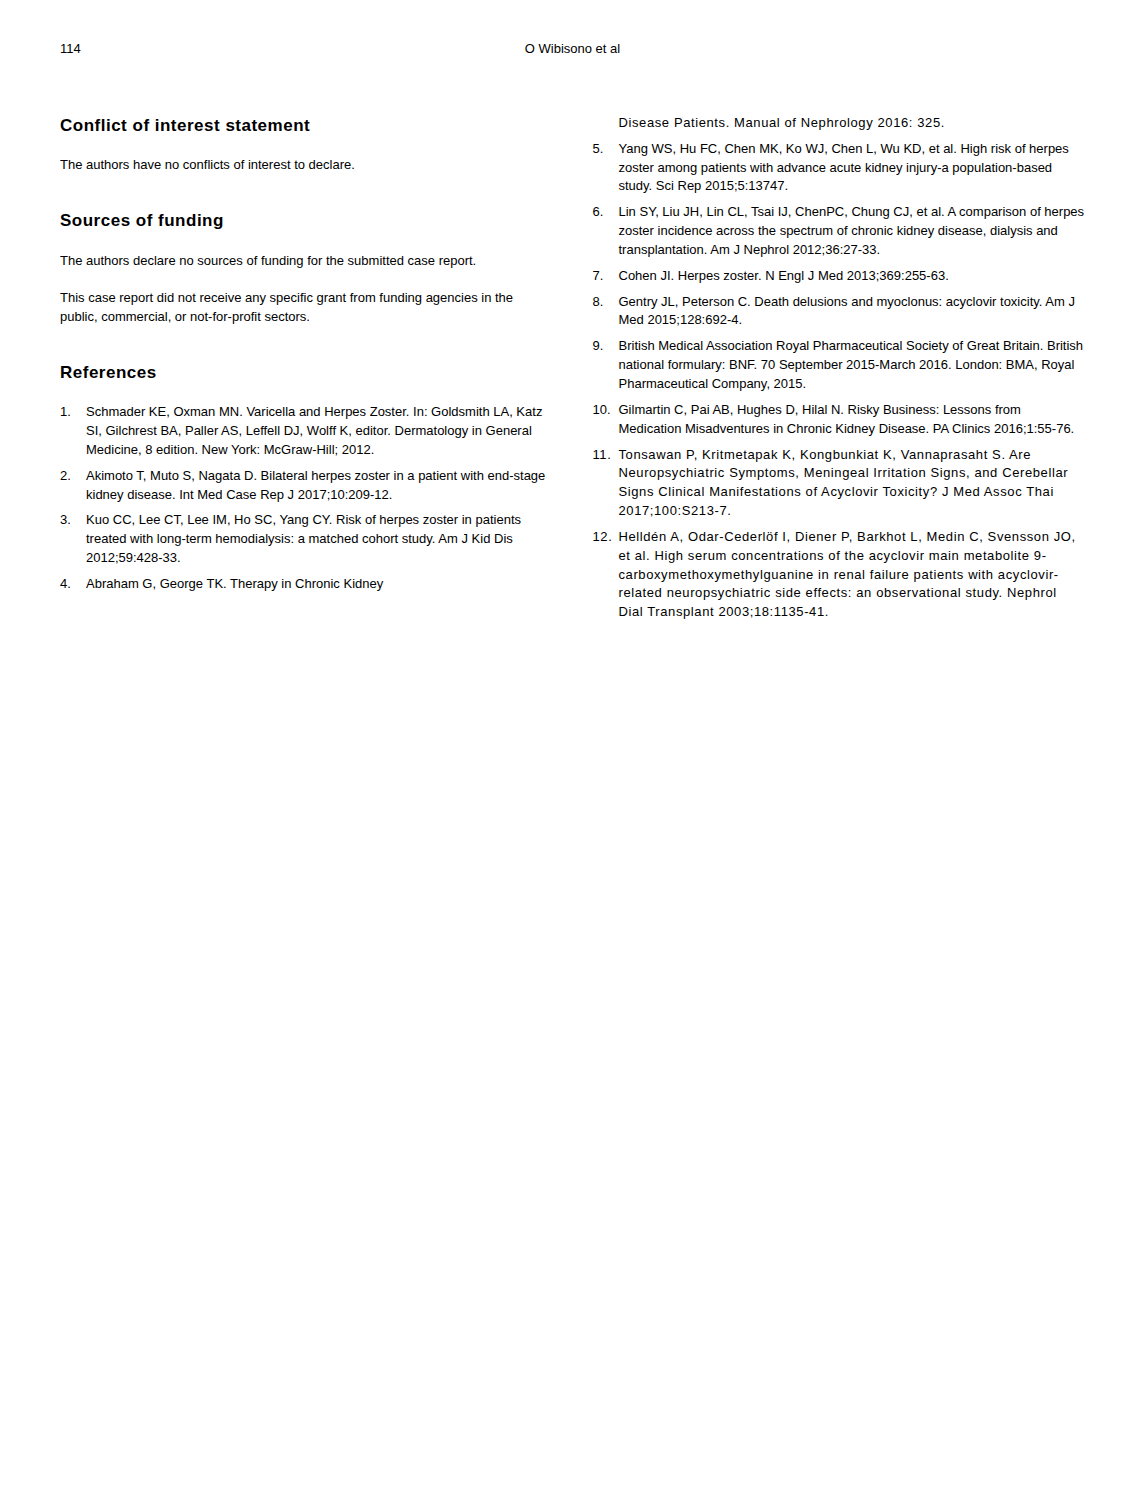114
O Wibisono et al
Conflict of interest statement
The authors have no conflicts of interest to declare.
Sources of funding
The authors declare no sources of funding for the submitted case report.
This case report did not receive any specific grant from funding agencies in the public, commercial, or not-for-profit sectors.
References
Schmader KE, Oxman MN. Varicella and Herpes Zoster. In: Goldsmith LA, Katz SI, Gilchrest BA, Paller AS, Leffell DJ, Wolff K, editor. Dermatology in General Medicine, 8 edition. New York: McGraw-Hill; 2012.
Akimoto T, Muto S, Nagata D. Bilateral herpes zoster in a patient with end-stage kidney disease. Int Med Case Rep J 2017;10:209-12.
Kuo CC, Lee CT, Lee IM, Ho SC, Yang CY. Risk of herpes zoster in patients treated with long-term hemodialysis: a matched cohort study. Am J Kid Dis 2012;59:428-33.
Abraham G, George TK. Therapy in Chronic Kidney
Disease Patients. Manual of Nephrology 2016: 325.
Yang WS, Hu FC, Chen MK, Ko WJ, Chen L, Wu KD, et al. High risk of herpes zoster among patients with advance acute kidney injury-a population-based study. Sci Rep 2015;5:13747.
Lin SY, Liu JH, Lin CL, Tsai IJ, ChenPC, Chung CJ, et al. A comparison of herpes zoster incidence across the spectrum of chronic kidney disease, dialysis and transplantation. Am J Nephrol 2012;36:27-33.
Cohen JI. Herpes zoster. N Engl J Med 2013;369:255-63.
Gentry JL, Peterson C. Death delusions and myoclonus: acyclovir toxicity. Am J Med 2015;128:692-4.
British Medical Association Royal Pharmaceutical Society of Great Britain. British national formulary: BNF. 70 September 2015-March 2016. London: BMA, Royal Pharmaceutical Company, 2015.
Gilmartin C, Pai AB, Hughes D, Hilal N. Risky Business: Lessons from Medication Misadventures in Chronic Kidney Disease. PA Clinics 2016;1:55-76.
Tonsawan P, Kritmetapak K, Kongbunkiat K, Vannaprasaht S. Are Neuropsychiatric Symptoms, Meningeal Irritation Signs, and Cerebellar Signs Clinical Manifestations of Acyclovir Toxicity? J Med Assoc Thai 2017;100:S213-7.
Helldén A, Odar-Cederlöf I, Diener P, Barkhot L, Medin C, Svensson JO, et al. High serum concentrations of the acyclovir main metabolite 9-carboxymethoxymethylguanine in renal failure patients with acyclovir-related neuropsychiatric side effects: an observational study. Nephrol Dial Transplant 2003;18:1135-41.